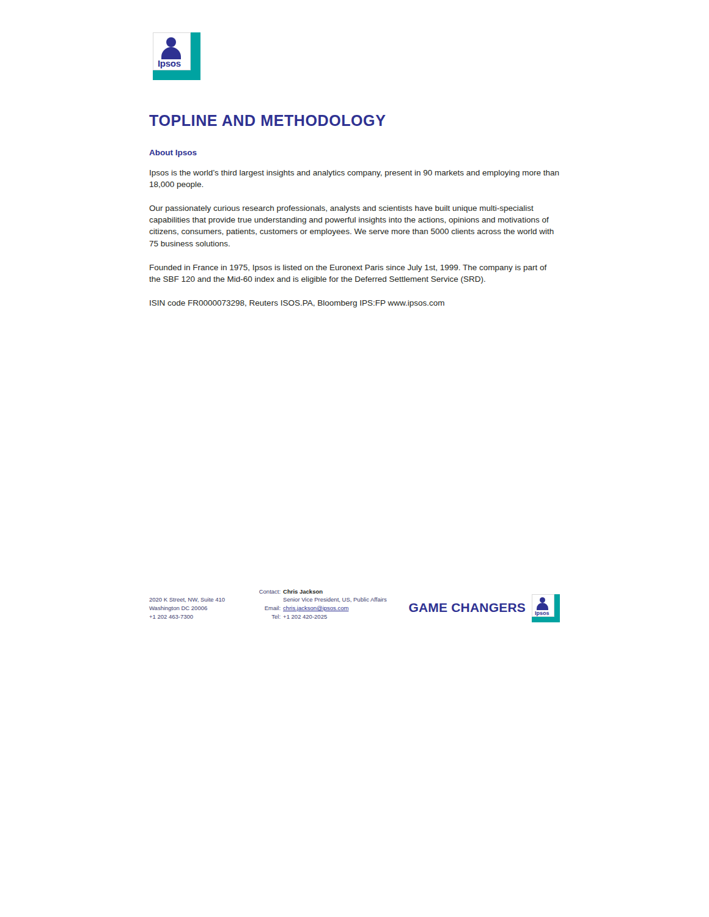Ipsos
TOPLINE AND METHODOLOGY
About Ipsos
Ipsos is the world’s third largest insights and analytics company, present in 90 markets and employing more than 18,000 people.
Our passionately curious research professionals, analysts and scientists have built unique multi-specialist capabilities that provide true understanding and powerful insights into the actions, opinions and motivations of citizens, consumers, patients, customers or employees. We serve more than 5000 clients across the world with 75 business solutions.
Founded in France in 1975, Ipsos is listed on the Euronext Paris since July 1st, 1999. The company is part of the SBF 120 and the Mid-60 index and is eligible for the Deferred Settlement Service (SRD).
ISIN code FR0000073298, Reuters ISOS.PA, Bloomberg IPS:FP www.ipsos.com
2020 K Street, NW, Suite 410
Washington DC 20006
+1 202 463-7300
| Contact: | Chris Jackson |
| | Senior Vice President, US, Public Affairs |
| Email: | chris.jackson@ipsos.com |
| Tel: | +1 202 420-2025 |
GAME CHANGERS
Ipsos